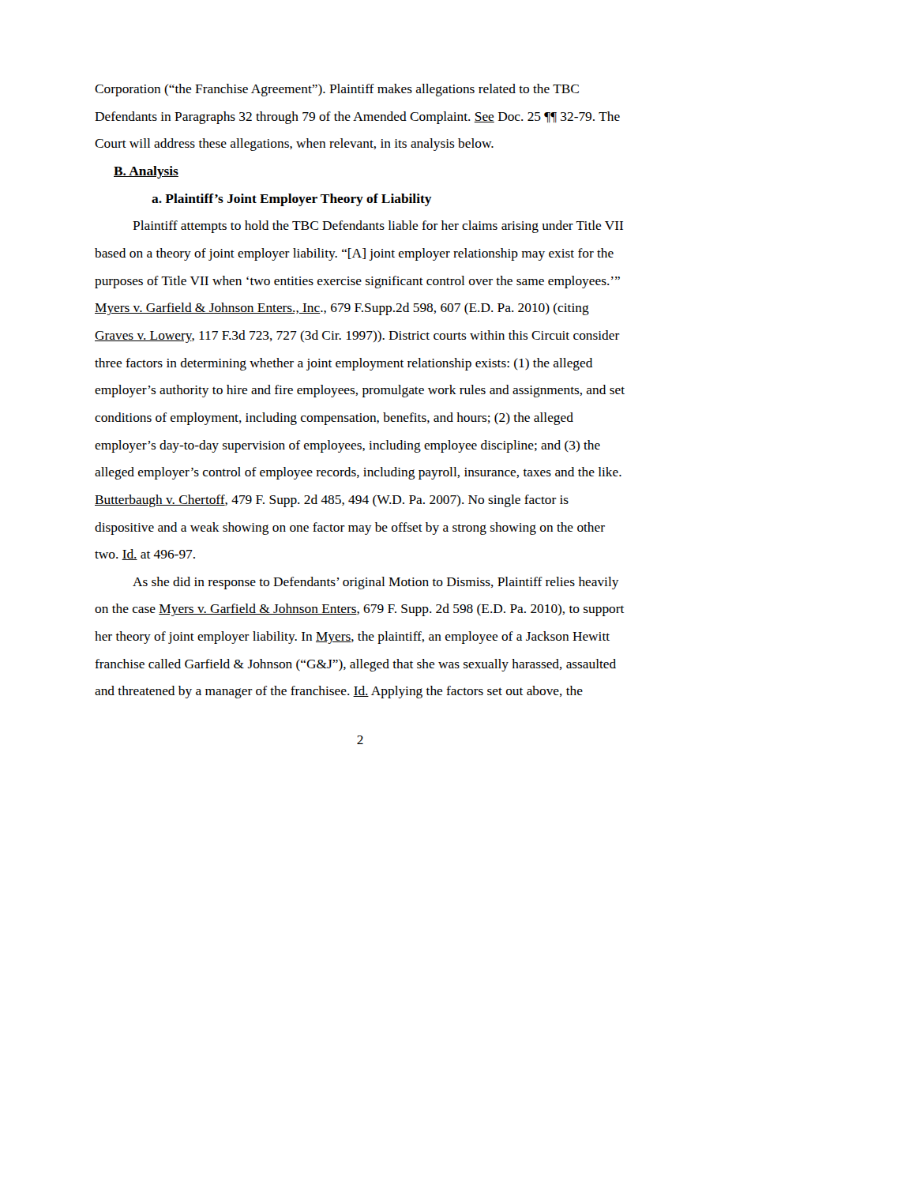Corporation (“the Franchise Agreement”). Plaintiff makes allegations related to the TBC Defendants in Paragraphs 32 through 79 of the Amended Complaint. See Doc. 25 ¶¶ 32-79. The Court will address these allegations, when relevant, in its analysis below.
B. Analysis
a. Plaintiff’s Joint Employer Theory of Liability
Plaintiff attempts to hold the TBC Defendants liable for her claims arising under Title VII based on a theory of joint employer liability. “[A] joint employer relationship may exist for the purposes of Title VII when ‘two entities exercise significant control over the same employees.’” Myers v. Garfield & Johnson Enters., Inc., 679 F.Supp.2d 598, 607 (E.D. Pa. 2010) (citing Graves v. Lowery, 117 F.3d 723, 727 (3d Cir. 1997)). District courts within this Circuit consider three factors in determining whether a joint employment relationship exists: (1) the alleged employer’s authority to hire and fire employees, promulgate work rules and assignments, and set conditions of employment, including compensation, benefits, and hours; (2) the alleged employer’s day-to-day supervision of employees, including employee discipline; and (3) the alleged employer’s control of employee records, including payroll, insurance, taxes and the like. Butterbaugh v. Chertoff, 479 F. Supp. 2d 485, 494 (W.D. Pa. 2007). No single factor is dispositive and a weak showing on one factor may be offset by a strong showing on the other two. Id. at 496-97.
As she did in response to Defendants’ original Motion to Dismiss, Plaintiff relies heavily on the case Myers v. Garfield & Johnson Enters, 679 F. Supp. 2d 598 (E.D. Pa. 2010), to support her theory of joint employer liability. In Myers, the plaintiff, an employee of a Jackson Hewitt franchise called Garfield & Johnson (“G&J”), alleged that she was sexually harassed, assaulted and threatened by a manager of the franchisee. Id. Applying the factors set out above, the
2